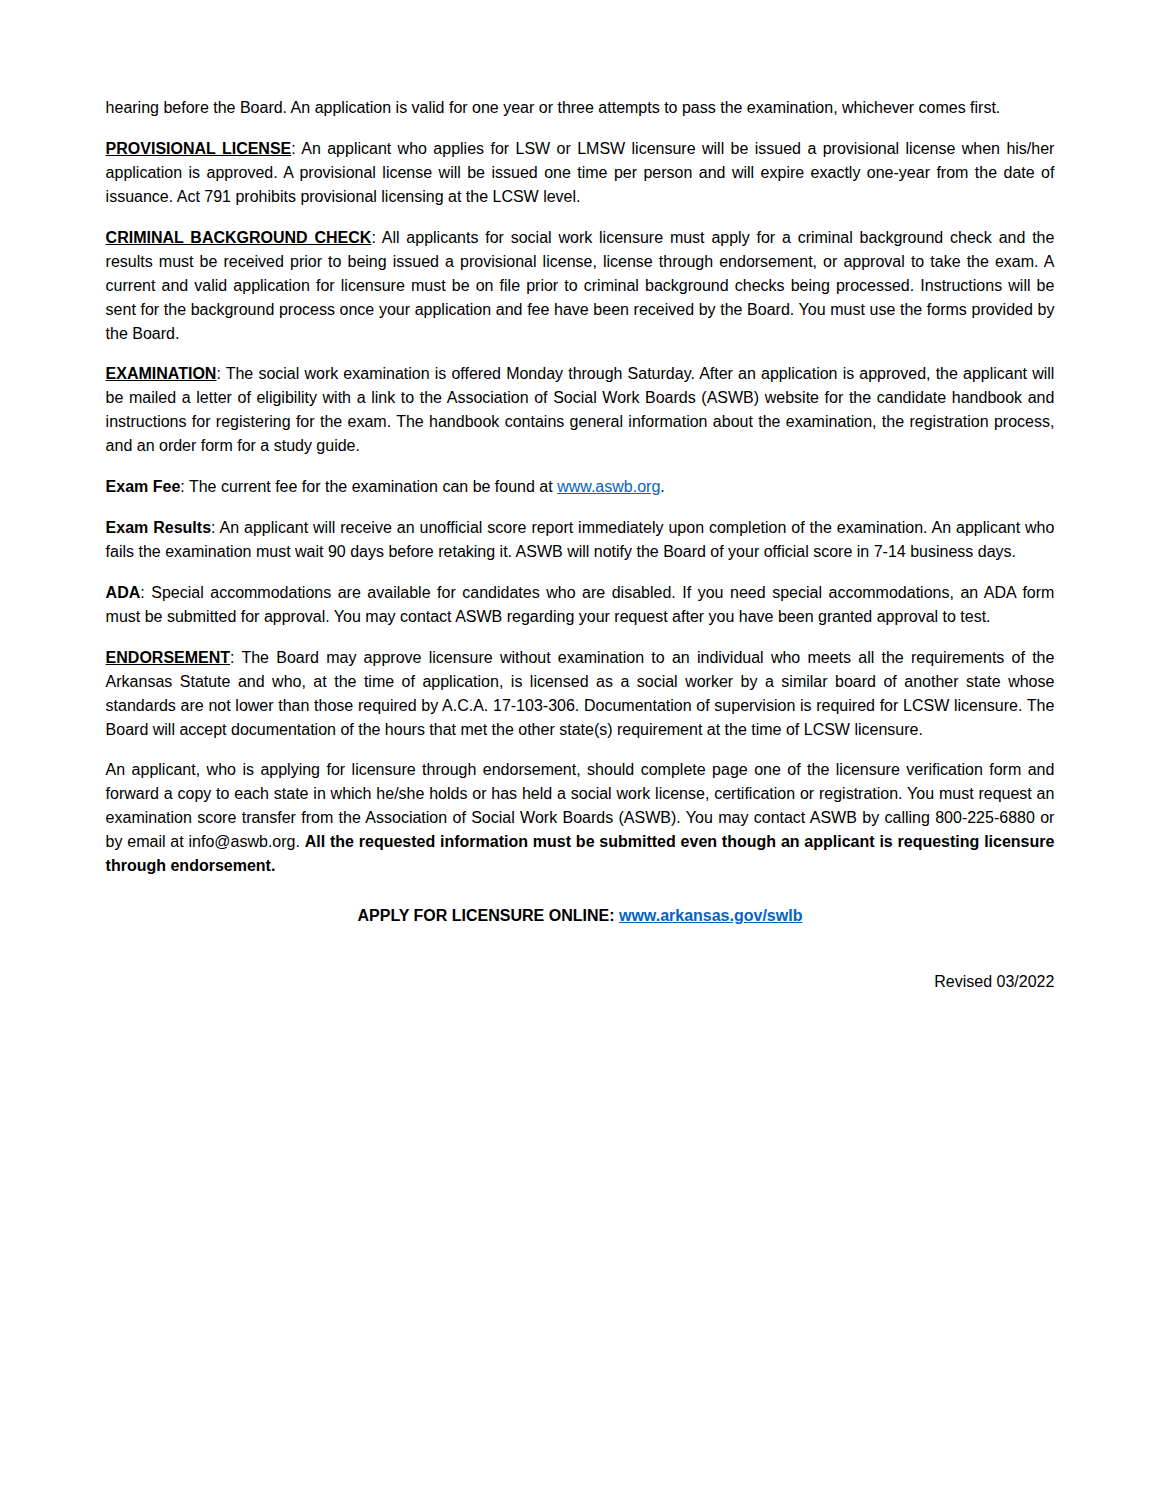hearing before the Board. An application is valid for one year or three attempts to pass the examination, whichever comes first.
PROVISIONAL LICENSE: An applicant who applies for LSW or LMSW licensure will be issued a provisional license when his/her application is approved. A provisional license will be issued one time per person and will expire exactly one-year from the date of issuance. Act 791 prohibits provisional licensing at the LCSW level.
CRIMINAL BACKGROUND CHECK: All applicants for social work licensure must apply for a criminal background check and the results must be received prior to being issued a provisional license, license through endorsement, or approval to take the exam. A current and valid application for licensure must be on file prior to criminal background checks being processed. Instructions will be sent for the background process once your application and fee have been received by the Board. You must use the forms provided by the Board.
EXAMINATION: The social work examination is offered Monday through Saturday. After an application is approved, the applicant will be mailed a letter of eligibility with a link to the Association of Social Work Boards (ASWB) website for the candidate handbook and instructions for registering for the exam. The handbook contains general information about the examination, the registration process, and an order form for a study guide.
Exam Fee: The current fee for the examination can be found at www.aswb.org.
Exam Results: An applicant will receive an unofficial score report immediately upon completion of the examination. An applicant who fails the examination must wait 90 days before retaking it. ASWB will notify the Board of your official score in 7-14 business days.
ADA: Special accommodations are available for candidates who are disabled. If you need special accommodations, an ADA form must be submitted for approval. You may contact ASWB regarding your request after you have been granted approval to test.
ENDORSEMENT: The Board may approve licensure without examination to an individual who meets all the requirements of the Arkansas Statute and who, at the time of application, is licensed as a social worker by a similar board of another state whose standards are not lower than those required by A.C.A. 17-103-306. Documentation of supervision is required for LCSW licensure. The Board will accept documentation of the hours that met the other state(s) requirement at the time of LCSW licensure.
An applicant, who is applying for licensure through endorsement, should complete page one of the licensure verification form and forward a copy to each state in which he/she holds or has held a social work license, certification or registration. You must request an examination score transfer from the Association of Social Work Boards (ASWB). You may contact ASWB by calling 800-225-6880 or by email at info@aswb.org. All the requested information must be submitted even though an applicant is requesting licensure through endorsement.
APPLY FOR LICENSURE ONLINE: www.arkansas.gov/swlb
Revised 03/2022